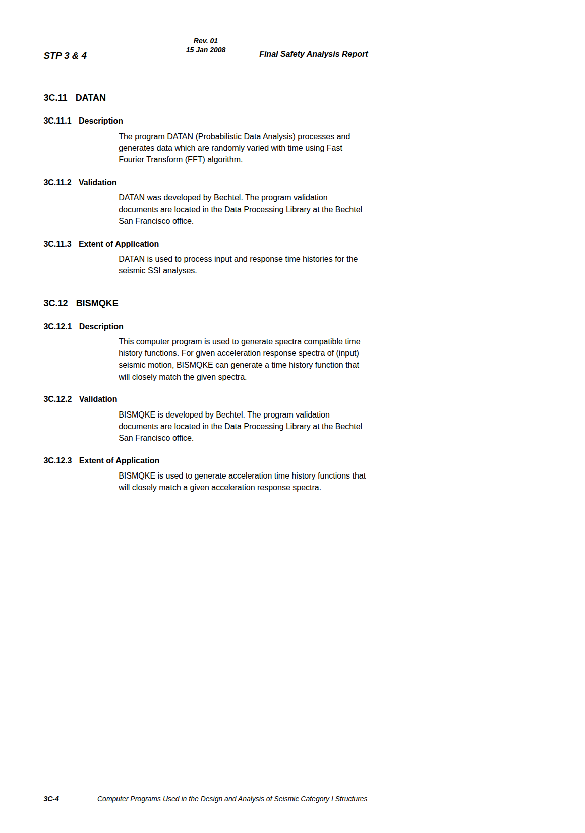Rev. 01
15 Jan 2008
STP 3 & 4
Final Safety Analysis Report
3C.11 DATAN
3C.11.1 Description
The program DATAN (Probabilistic Data Analysis) processes and generates data which are randomly varied with time using Fast Fourier Transform (FFT) algorithm.
3C.11.2 Validation
DATAN was developed by Bechtel. The program validation documents are located in the Data Processing Library at the Bechtel San Francisco office.
3C.11.3 Extent of Application
DATAN is used to process input and response time histories for the seismic SSI analyses.
3C.12 BISMQKE
3C.12.1 Description
This computer program is used to generate spectra compatible time history functions. For given acceleration response spectra of (input) seismic motion, BISMQKE can generate a time history function that will closely match the given spectra.
3C.12.2 Validation
BISMQKE is developed by Bechtel. The program validation documents are located in the Data Processing Library at the Bechtel San Francisco office.
3C.12.3 Extent of Application
BISMQKE is used to generate acceleration time history functions that will closely match a given acceleration response spectra.
3C-4
Computer Programs Used in the Design and Analysis of Seismic Category I Structures